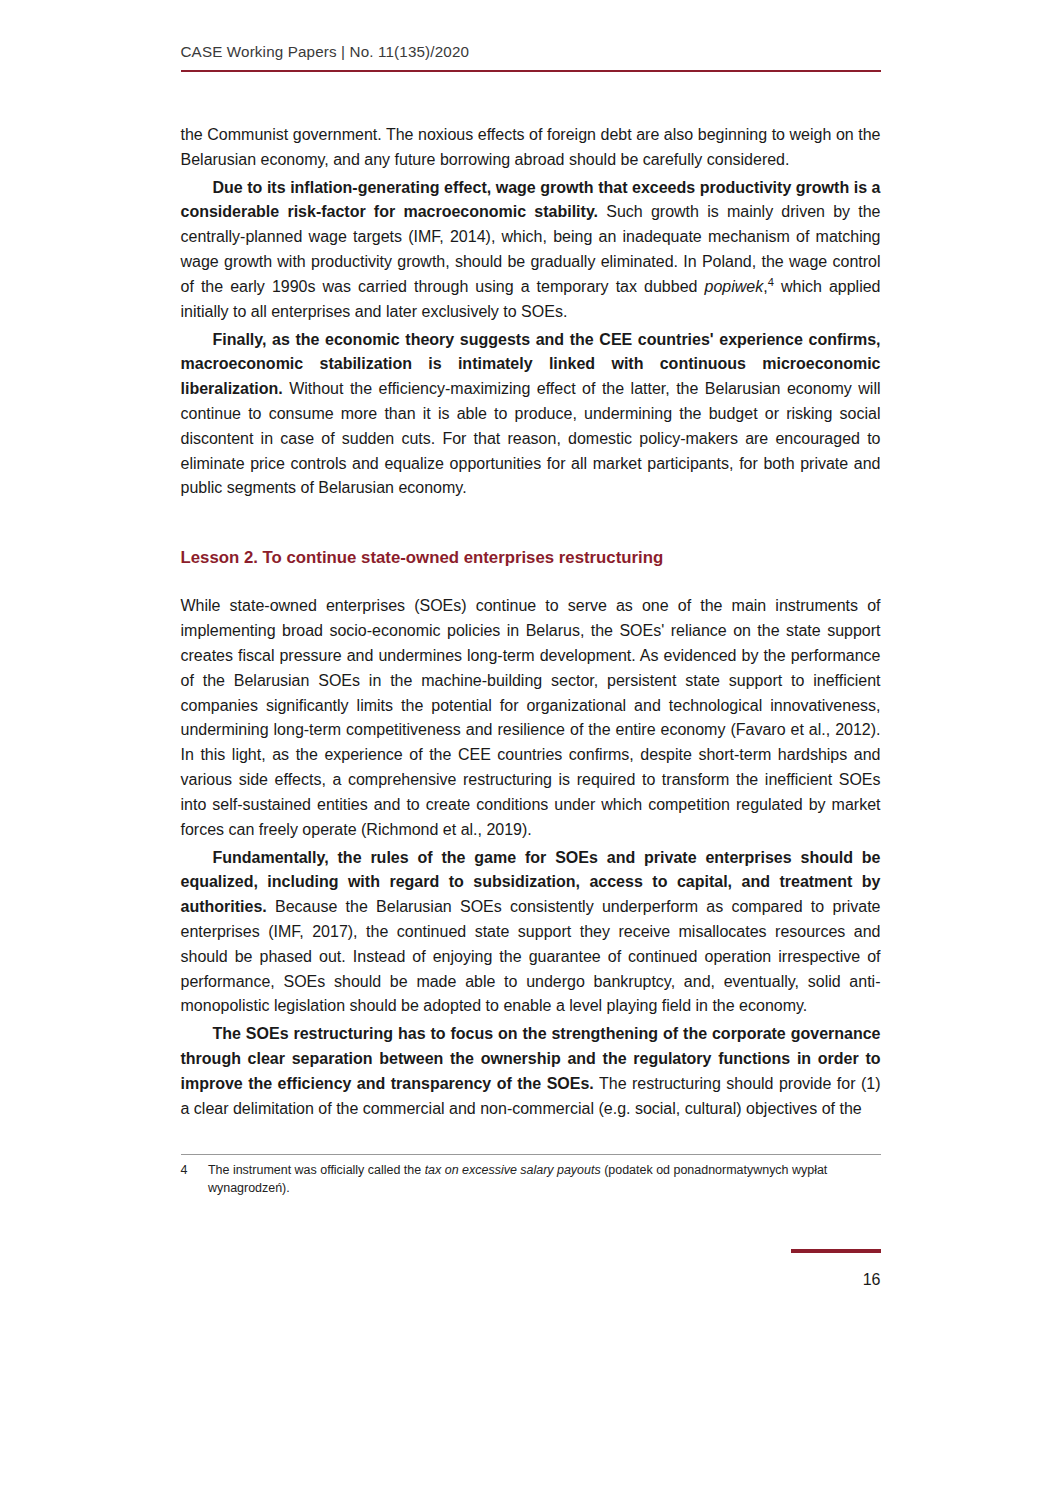CASE Working Papers | No. 11(135)/2020
the Communist government. The noxious effects of foreign debt are also beginning to weigh on the Belarusian economy, and any future borrowing abroad should be carefully considered.
Due to its inflation-generating effect, wage growth that exceeds productivity growth is a considerable risk-factor for macroeconomic stability. Such growth is mainly driven by the centrally-planned wage targets (IMF, 2014), which, being an inadequate mechanism of matching wage growth with productivity growth, should be gradually eliminated. In Poland, the wage control of the early 1990s was carried through using a temporary tax dubbed popiwek,4 which applied initially to all enterprises and later exclusively to SOEs.
Finally, as the economic theory suggests and the CEE countries' experience confirms, macroeconomic stabilization is intimately linked with continuous microeconomic liberalization. Without the efficiency-maximizing effect of the latter, the Belarusian economy will continue to consume more than it is able to produce, undermining the budget or risking social discontent in case of sudden cuts. For that reason, domestic policy-makers are encouraged to eliminate price controls and equalize opportunities for all market participants, for both private and public segments of Belarusian economy.
Lesson 2. To continue state-owned enterprises restructuring
While state-owned enterprises (SOEs) continue to serve as one of the main instruments of implementing broad socio-economic policies in Belarus, the SOEs' reliance on the state support creates fiscal pressure and undermines long-term development. As evidenced by the performance of the Belarusian SOEs in the machine-building sector, persistent state support to inefficient companies significantly limits the potential for organizational and technological innovativeness, undermining long-term competitiveness and resilience of the entire economy (Favaro et al., 2012). In this light, as the experience of the CEE countries confirms, despite short-term hardships and various side effects, a comprehensive restructuring is required to transform the inefficient SOEs into self-sustained entities and to create conditions under which competition regulated by market forces can freely operate (Richmond et al., 2019).
Fundamentally, the rules of the game for SOEs and private enterprises should be equalized, including with regard to subsidization, access to capital, and treatment by authorities. Because the Belarusian SOEs consistently underperform as compared to private enterprises (IMF, 2017), the continued state support they receive misallocates resources and should be phased out. Instead of enjoying the guarantee of continued operation irrespective of performance, SOEs should be made able to undergo bankruptcy, and, eventually, solid anti-monopolistic legislation should be adopted to enable a level playing field in the economy.
The SOEs restructuring has to focus on the strengthening of the corporate governance through clear separation between the ownership and the regulatory functions in order to improve the efficiency and transparency of the SOEs. The restructuring should provide for (1) a clear delimitation of the commercial and non-commercial (e.g. social, cultural) objectives of the
4 The instrument was officially called the tax on excessive salary payouts (podatek od ponadnormatywnych wypłat wynagrodzeń).
16